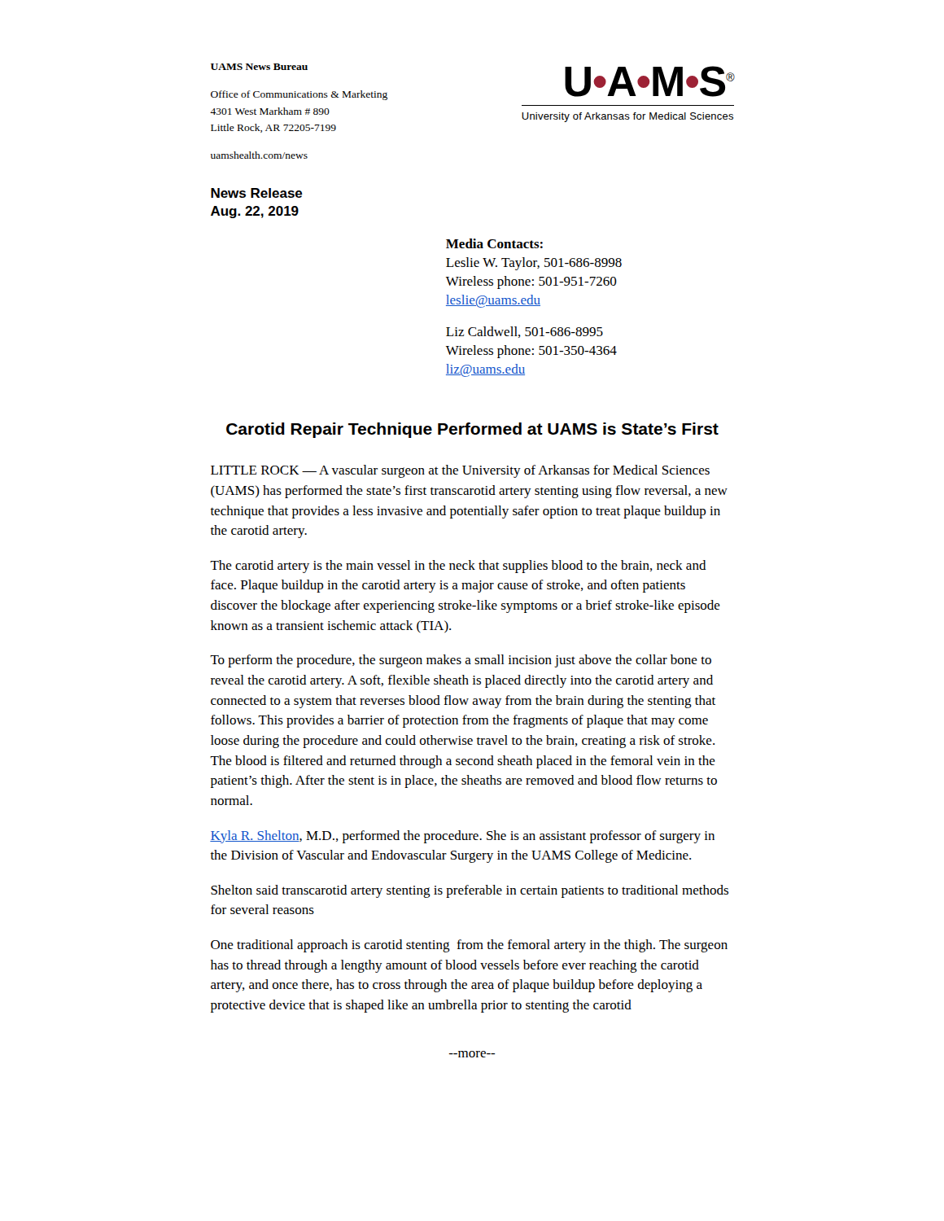UAMS News Bureau
Office of Communications & Marketing
4301 West Markham # 890
Little Rock, AR 72205-7199
uamshealth.com/news
U•A•M•S®
University of Arkansas for Medical Sciences
News Release
Aug. 22, 2019
Media Contacts:
Leslie W. Taylor, 501-686-8998
Wireless phone: 501-951-7260
leslie@uams.edu
Liz Caldwell, 501-686-8995
Wireless phone: 501-350-4364
liz@uams.edu
Carotid Repair Technique Performed at UAMS is State’s First
LITTLE ROCK — A vascular surgeon at the University of Arkansas for Medical Sciences (UAMS) has performed the state’s first transcarotid artery stenting using flow reversal, a new technique that provides a less invasive and potentially safer option to treat plaque buildup in the carotid artery.
The carotid artery is the main vessel in the neck that supplies blood to the brain, neck and face. Plaque buildup in the carotid artery is a major cause of stroke, and often patients discover the blockage after experiencing stroke-like symptoms or a brief stroke-like episode known as a transient ischemic attack (TIA).
To perform the procedure, the surgeon makes a small incision just above the collar bone to reveal the carotid artery. A soft, flexible sheath is placed directly into the carotid artery and connected to a system that reverses blood flow away from the brain during the stenting that follows. This provides a barrier of protection from the fragments of plaque that may come loose during the procedure and could otherwise travel to the brain, creating a risk of stroke. The blood is filtered and returned through a second sheath placed in the femoral vein in the patient’s thigh. After the stent is in place, the sheaths are removed and blood flow returns to normal.
Kyla R. Shelton, M.D., performed the procedure. She is an assistant professor of surgery in the Division of Vascular and Endovascular Surgery in the UAMS College of Medicine.
Shelton said transcarotid artery stenting is preferable in certain patients to traditional methods for several reasons
One traditional approach is carotid stenting from the femoral artery in the thigh. The surgeon has to thread through a lengthy amount of blood vessels before ever reaching the carotid artery, and once there, has to cross through the area of plaque buildup before deploying a protective device that is shaped like an umbrella prior to stenting the carotid
--more--